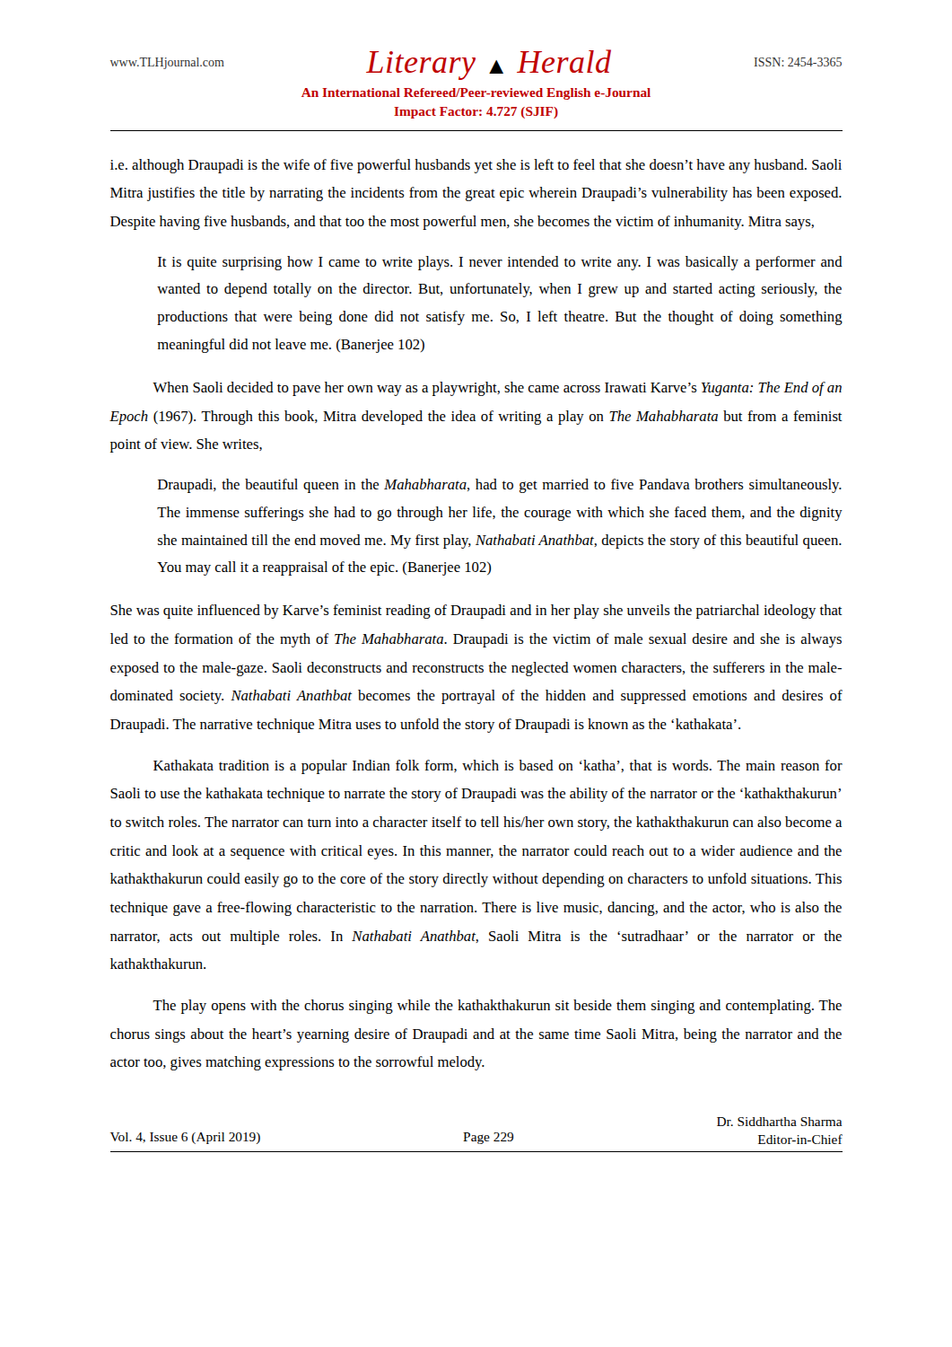www.TLHjournal.com
Literary ▲ Herald
ISSN: 2454-3365
An International Refereed/Peer-reviewed English e-Journal
Impact Factor: 4.727 (SJIF)
i.e. although Draupadi is the wife of five powerful husbands yet she is left to feel that she doesn’t have any husband. Saoli Mitra justifies the title by narrating the incidents from the great epic wherein Draupadi’s vulnerability has been exposed. Despite having five husbands, and that too the most powerful men, she becomes the victim of inhumanity. Mitra says,
It is quite surprising how I came to write plays. I never intended to write any. I was basically a performer and wanted to depend totally on the director. But, unfortunately, when I grew up and started acting seriously, the productions that were being done did not satisfy me. So, I left theatre. But the thought of doing something meaningful did not leave me. (Banerjee 102)
When Saoli decided to pave her own way as a playwright, she came across Irawati Karve’s Yuganta: The End of an Epoch (1967). Through this book, Mitra developed the idea of writing a play on The Mahabharata but from a feminist point of view. She writes,
Draupadi, the beautiful queen in the Mahabharata, had to get married to five Pandava brothers simultaneously. The immense sufferings she had to go through her life, the courage with which she faced them, and the dignity she maintained till the end moved me. My first play, Nathabati Anathbat, depicts the story of this beautiful queen. You may call it a reappraisal of the epic. (Banerjee 102)
She was quite influenced by Karve’s feminist reading of Draupadi and in her play she unveils the patriarchal ideology that led to the formation of the myth of The Mahabharata. Draupadi is the victim of male sexual desire and she is always exposed to the male-gaze. Saoli deconstructs and reconstructs the neglected women characters, the sufferers in the male-dominated society. Nathabati Anathbat becomes the portrayal of the hidden and suppressed emotions and desires of Draupadi. The narrative technique Mitra uses to unfold the story of Draupadi is known as the ‘kathakata’.
Kathakata tradition is a popular Indian folk form, which is based on ‘katha’, that is words. The main reason for Saoli to use the kathakata technique to narrate the story of Draupadi was the ability of the narrator or the ‘kathakthakurun’ to switch roles. The narrator can turn into a character itself to tell his/her own story, the kathakthakurun can also become a critic and look at a sequence with critical eyes. In this manner, the narrator could reach out to a wider audience and the kathakthakurun could easily go to the core of the story directly without depending on characters to unfold situations. This technique gave a free-flowing characteristic to the narration. There is live music, dancing, and the actor, who is also the narrator, acts out multiple roles. In Nathabati Anathbat, Saoli Mitra is the ‘sutradhaar’ or the narrator or the kathakthakurun.
The play opens with the chorus singing while the kathakthakurun sit beside them singing and contemplating. The chorus sings about the heart’s yearning desire of Draupadi and at the same time Saoli Mitra, being the narrator and the actor too, gives matching expressions to the sorrowful melody.
Vol. 4, Issue 6 (April 2019)
Page 229
Dr. Siddhartha Sharma
Editor-in-Chief